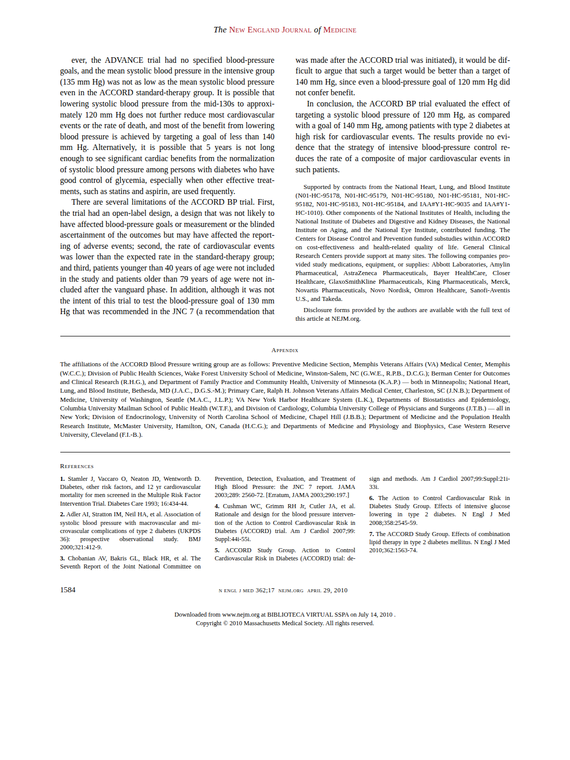The New England Journal of Medicine
ever, the ADVANCE trial had no specified blood-pressure goals, and the mean systolic blood pressure in the intensive group (135 mm Hg) was not as low as the mean systolic blood pressure even in the ACCORD standard-therapy group. It is possible that lowering systolic blood pressure from the mid-130s to approximately 120 mm Hg does not further reduce most cardiovascular events or the rate of death, and most of the benefit from lowering blood pressure is achieved by targeting a goal of less than 140 mm Hg. Alternatively, it is possible that 5 years is not long enough to see significant cardiac benefits from the normalization of systolic blood pressure among persons with diabetes who have good control of glycemia, especially when other effective treatments, such as statins and aspirin, are used frequently.
There are several limitations of the ACCORD BP trial. First, the trial had an open-label design, a design that was not likely to have affected blood-pressure goals or measurement or the blinded ascertainment of the outcomes but may have affected the reporting of adverse events; second, the rate of cardiovascular events was lower than the expected rate in the standard-therapy group; and third, patients younger than 40 years of age were not included in the study and patients older than 79 years of age were not included after the vanguard phase. In addition, although it was not the intent of this trial to test the blood-pressure goal of 130 mm Hg that was recommended in the JNC 7 (a recommendation that was made after the ACCORD trial was initiated), it would be difficult to argue that such a target would be better than a target of 140 mm Hg, since even a blood-pressure goal of 120 mm Hg did not confer benefit.
In conclusion, the ACCORD BP trial evaluated the effect of targeting a systolic blood pressure of 120 mm Hg, as compared with a goal of 140 mm Hg, among patients with type 2 diabetes at high risk for cardiovascular events. The results provide no evidence that the strategy of intensive blood-pressure control reduces the rate of a composite of major cardiovascular events in such patients.
Supported by contracts from the National Heart, Lung, and Blood Institute (N01-HC-95178, N01-HC-95179, N01-HC-95180, N01-HC-95181, N01-HC-95182, N01-HC-95183, N01-HC-95184, and IAA#Y1-HC-9035 and IAA#Y1-HC-1010). Other components of the National Institutes of Health, including the National Institute of Diabetes and Digestive and Kidney Diseases, the National Institute on Aging, and the National Eye Institute, contributed funding. The Centers for Disease Control and Prevention funded substudies within ACCORD on cost-effectiveness and health-related quality of life. General Clinical Research Centers provide support at many sites. The following companies provided study medications, equipment, or supplies: Abbott Laboratories, Amylin Pharmaceutical, AstraZeneca Pharmaceuticals, Bayer HealthCare, Closer Healthcare, GlaxoSmithKline Pharmaceuticals, King Pharmaceuticals, Merck, Novartis Pharmaceuticals, Novo Nordisk, Omron Healthcare, Sanofi-Aventis U.S., and Takeda.
Disclosure forms provided by the authors are available with the full text of this article at NEJM.org.
Appendix
The affiliations of the ACCORD Blood Pressure writing group are as follows: Preventive Medicine Section, Memphis Veterans Affairs (VA) Medical Center, Memphis (W.C.C.); Division of Public Health Sciences, Wake Forest University School of Medicine, Winston-Salem, NC (G.W.E., R.P.B., D.C.G.); Berman Center for Outcomes and Clinical Research (R.H.G.), and Department of Family Practice and Community Health, University of Minnesota (K.A.P.) — both in Minneapolis; National Heart, Lung, and Blood Institute, Bethesda, MD (J.A.C., D.G.S.-M.); Primary Care, Ralph H. Johnson Veterans Affairs Medical Center, Charleston, SC (J.N.B.); Department of Medicine, University of Washington, Seattle (M.A.C., J.L.P.); VA New York Harbor Healthcare System (L.K.), Departments of Biostatistics and Epidemiology, Columbia University Mailman School of Public Health (W.T.F.), and Division of Cardiology, Columbia University College of Physicians and Surgeons (J.T.B.) — all in New York; Division of Endocrinology, University of North Carolina School of Medicine, Chapel Hill (J.B.B.); Department of Medicine and the Population Health Research Institute, McMaster University, Hamilton, ON, Canada (H.C.G.); and Departments of Medicine and Physiology and Biophysics, Case Western Reserve University, Cleveland (F.I.-B.).
References
1. Stamler J, Vaccaro O, Neaton JD, Wentworth D. Diabetes, other risk factors, and 12 yr cardiovascular mortality for men screened in the Multiple Risk Factor Intervention Trial. Diabetes Care 1993; 16:434-44.
2. Adler AI, Stratton IM, Neil HA, et al. Association of systolic blood pressure with macrovascular and microvascular complications of type 2 diabetes (UKPDS 36): prospective observational study. BMJ 2000;321:412-9.
3. Chobanian AV, Bakris GL, Black HR, et al. The Seventh Report of the Joint National Committee on Prevention, Detection, Evaluation, and Treatment of High Blood Pressure: the JNC 7 report. JAMA 2003;289: 2560-72. [Erratum, JAMA 2003;290:197.]
4. Cushman WC, Grimm RH Jr, Cutler JA, et al. Rationale and design for the blood pressure intervention of the Action to Control Cardiovascular Risk in Diabetes (ACCORD) trial. Am J Cardiol 2007;99: Suppl:44i-55i.
5. ACCORD Study Group. Action to Control Cardiovascular Risk in Diabetes (ACCORD) trial: design and methods. Am J Cardiol 2007;99:Suppl:21i-33i.
6. The Action to Control Cardiovascular Risk in Diabetes Study Group. Effects of intensive glucose lowering in type 2 diabetes. N Engl J Med 2008;358:2545-59.
7. The ACCORD Study Group. Effects of combination lipid therapy in type 2 diabetes mellitus. N Engl J Med 2010;362:1563-74.
1584
n engl j med 362;17 nejm.org april 29, 2010
Downloaded from www.nejm.org at BIBLIOTECA VIRTUAL SSPA on July 14, 2010 . Copyright © 2010 Massachusetts Medical Society. All rights reserved.